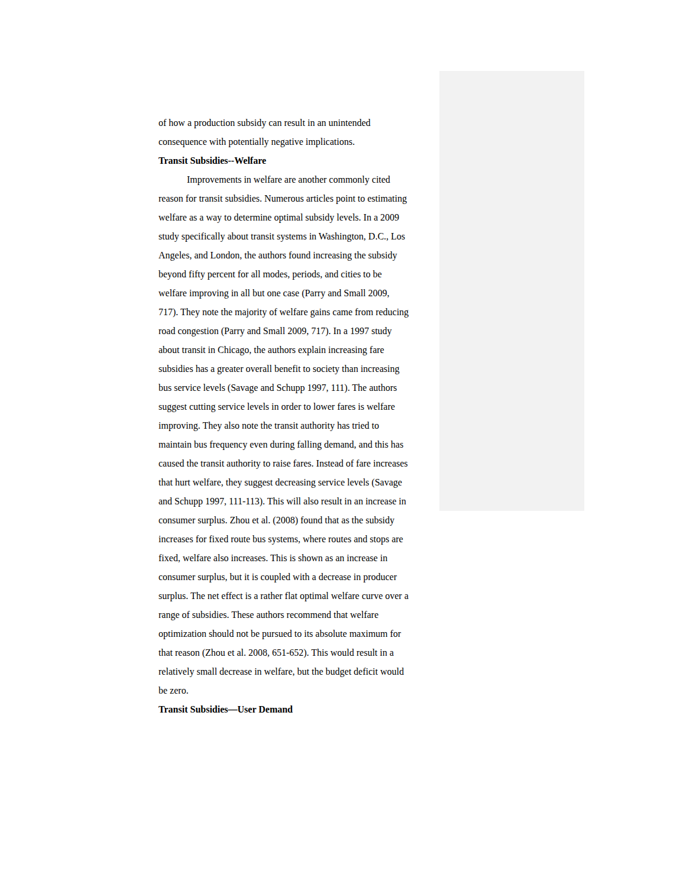of how a production subsidy can result in an unintended consequence with potentially negative implications.
Transit Subsidies--Welfare
Improvements in welfare are another commonly cited reason for transit subsidies. Numerous articles point to estimating welfare as a way to determine optimal subsidy levels. In a 2009 study specifically about transit systems in Washington, D.C., Los Angeles, and London, the authors found increasing the subsidy beyond fifty percent for all modes, periods, and cities to be welfare improving in all but one case (Parry and Small 2009, 717). They note the majority of welfare gains came from reducing road congestion (Parry and Small 2009, 717). In a 1997 study about transit in Chicago, the authors explain increasing fare subsidies has a greater overall benefit to society than increasing bus service levels (Savage and Schupp 1997, 111). The authors suggest cutting service levels in order to lower fares is welfare improving. They also note the transit authority has tried to maintain bus frequency even during falling demand, and this has caused the transit authority to raise fares. Instead of fare increases that hurt welfare, they suggest decreasing service levels (Savage and Schupp 1997, 111-113). This will also result in an increase in consumer surplus. Zhou et al. (2008) found that as the subsidy increases for fixed route bus systems, where routes and stops are fixed, welfare also increases. This is shown as an increase in consumer surplus, but it is coupled with a decrease in producer surplus. The net effect is a rather flat optimal welfare curve over a range of subsidies. These authors recommend that welfare optimization should not be pursued to its absolute maximum for that reason (Zhou et al. 2008, 651-652). This would result in a relatively small decrease in welfare, but the budget deficit would be zero.
Transit Subsidies—User Demand